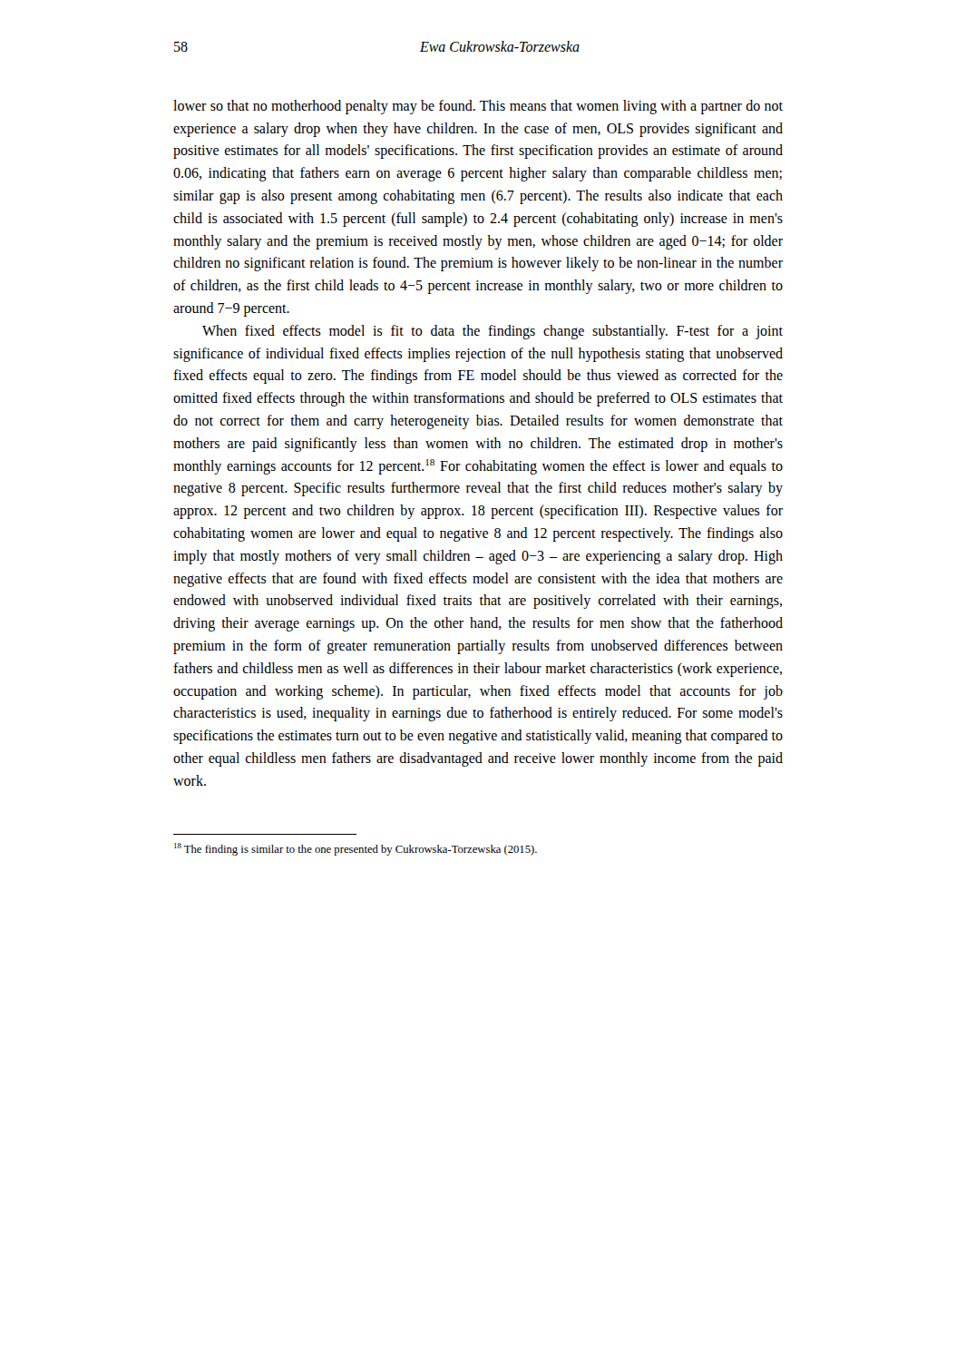58 Ewa Cukrowska-Torzewska
lower so that no motherhood penalty may be found. This means that women living with a partner do not experience a salary drop when they have children. In the case of men, OLS provides significant and positive estimates for all models' specifications. The first specification provides an estimate of around 0.06, indicating that fathers earn on average 6 percent higher salary than comparable childless men; similar gap is also present among cohabitating men (6.7 percent). The results also indicate that each child is associated with 1.5 percent (full sample) to 2.4 percent (cohabitating only) increase in men's monthly salary and the premium is received mostly by men, whose children are aged 0−14; for older children no significant relation is found. The premium is however likely to be non-linear in the number of children, as the first child leads to 4−5 percent increase in monthly salary, two or more children to around 7−9 percent.
When fixed effects model is fit to data the findings change substantially. F-test for a joint significance of individual fixed effects implies rejection of the null hypothesis stating that unobserved fixed effects equal to zero. The findings from FE model should be thus viewed as corrected for the omitted fixed effects through the within transformations and should be preferred to OLS estimates that do not correct for them and carry heterogeneity bias. Detailed results for women demonstrate that mothers are paid significantly less than women with no children. The estimated drop in mother's monthly earnings accounts for 12 percent.18 For cohabitating women the effect is lower and equals to negative 8 percent. Specific results furthermore reveal that the first child reduces mother's salary by approx. 12 percent and two children by approx. 18 percent (specification III). Respective values for cohabitating women are lower and equal to negative 8 and 12 percent respectively. The findings also imply that mostly mothers of very small children – aged 0−3 – are experiencing a salary drop. High negative effects that are found with fixed effects model are consistent with the idea that mothers are endowed with unobserved individual fixed traits that are positively correlated with their earnings, driving their average earnings up. On the other hand, the results for men show that the fatherhood premium in the form of greater remuneration partially results from unobserved differences between fathers and childless men as well as differences in their labour market characteristics (work experience, occupation and working scheme). In particular, when fixed effects model that accounts for job characteristics is used, inequality in earnings due to fatherhood is entirely reduced. For some model's specifications the estimates turn out to be even negative and statistically valid, meaning that compared to other equal childless men fathers are disadvantaged and receive lower monthly income from the paid work.
18 The finding is similar to the one presented by Cukrowska-Torzewska (2015).